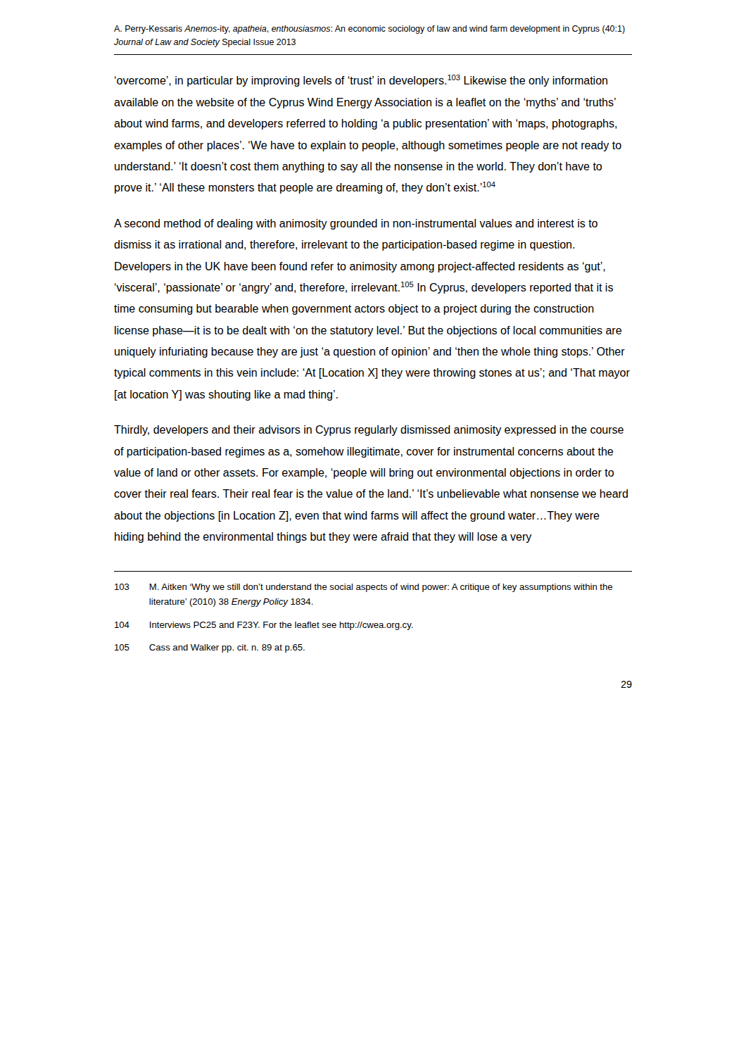A. Perry-Kessaris Anemos-ity, apatheia, enthousiasmos: An economic sociology of law and wind farm development in Cyprus (40:1) Journal of Law and Society Special Issue 2013
‘overcome’, in particular by improving levels of ‘trust’ in developers.103 Likewise the only information available on the website of the Cyprus Wind Energy Association is a leaflet on the ‘myths’ and ‘truths’ about wind farms, and developers referred to holding ‘a public presentation’ with ‘maps, photographs, examples of other places’. ‘We have to explain to people, although sometimes people are not ready to understand.’ ‘It doesn’t cost them anything to say all the nonsense in the world. They don’t have to prove it.’ ‘All these monsters that people are dreaming of, they don’t exist.’104
A second method of dealing with animosity grounded in non-instrumental values and interest is to dismiss it as irrational and, therefore, irrelevant to the participation-based regime in question. Developers in the UK have been found refer to animosity among project-affected residents as ‘gut’, ‘visceral’, ‘passionate’ or ‘angry’ and, therefore, irrelevant.105 In Cyprus, developers reported that it is time consuming but bearable when government actors object to a project during the construction license phase—it is to be dealt with ‘on the statutory level.’ But the objections of local communities are uniquely infuriating because they are just ‘a question of opinion’ and ‘then the whole thing stops.’ Other typical comments in this vein include: ‘At [Location X] they were throwing stones at us’; and ‘That mayor [at location Y] was shouting like a mad thing’.
Thirdly, developers and their advisors in Cyprus regularly dismissed animosity expressed in the course of participation-based regimes as a, somehow illegitimate, cover for instrumental concerns about the value of land or other assets. For example, ‘people will bring out environmental objections in order to cover their real fears. Their real fear is the value of the land.’ ‘It’s unbelievable what nonsense we heard about the objections [in Location Z], even that wind farms will affect the ground water…They were hiding behind the environmental things but they were afraid that they will lose a very
103 M. Aitken ‘Why we still don’t understand the social aspects of wind power: A critique of key assumptions within the literature’ (2010) 38 Energy Policy 1834.
104 Interviews PC25 and F23Y. For the leaflet see http://cwea.org.cy.
105 Cass and Walker pp. cit. n. 89 at p.65.
29